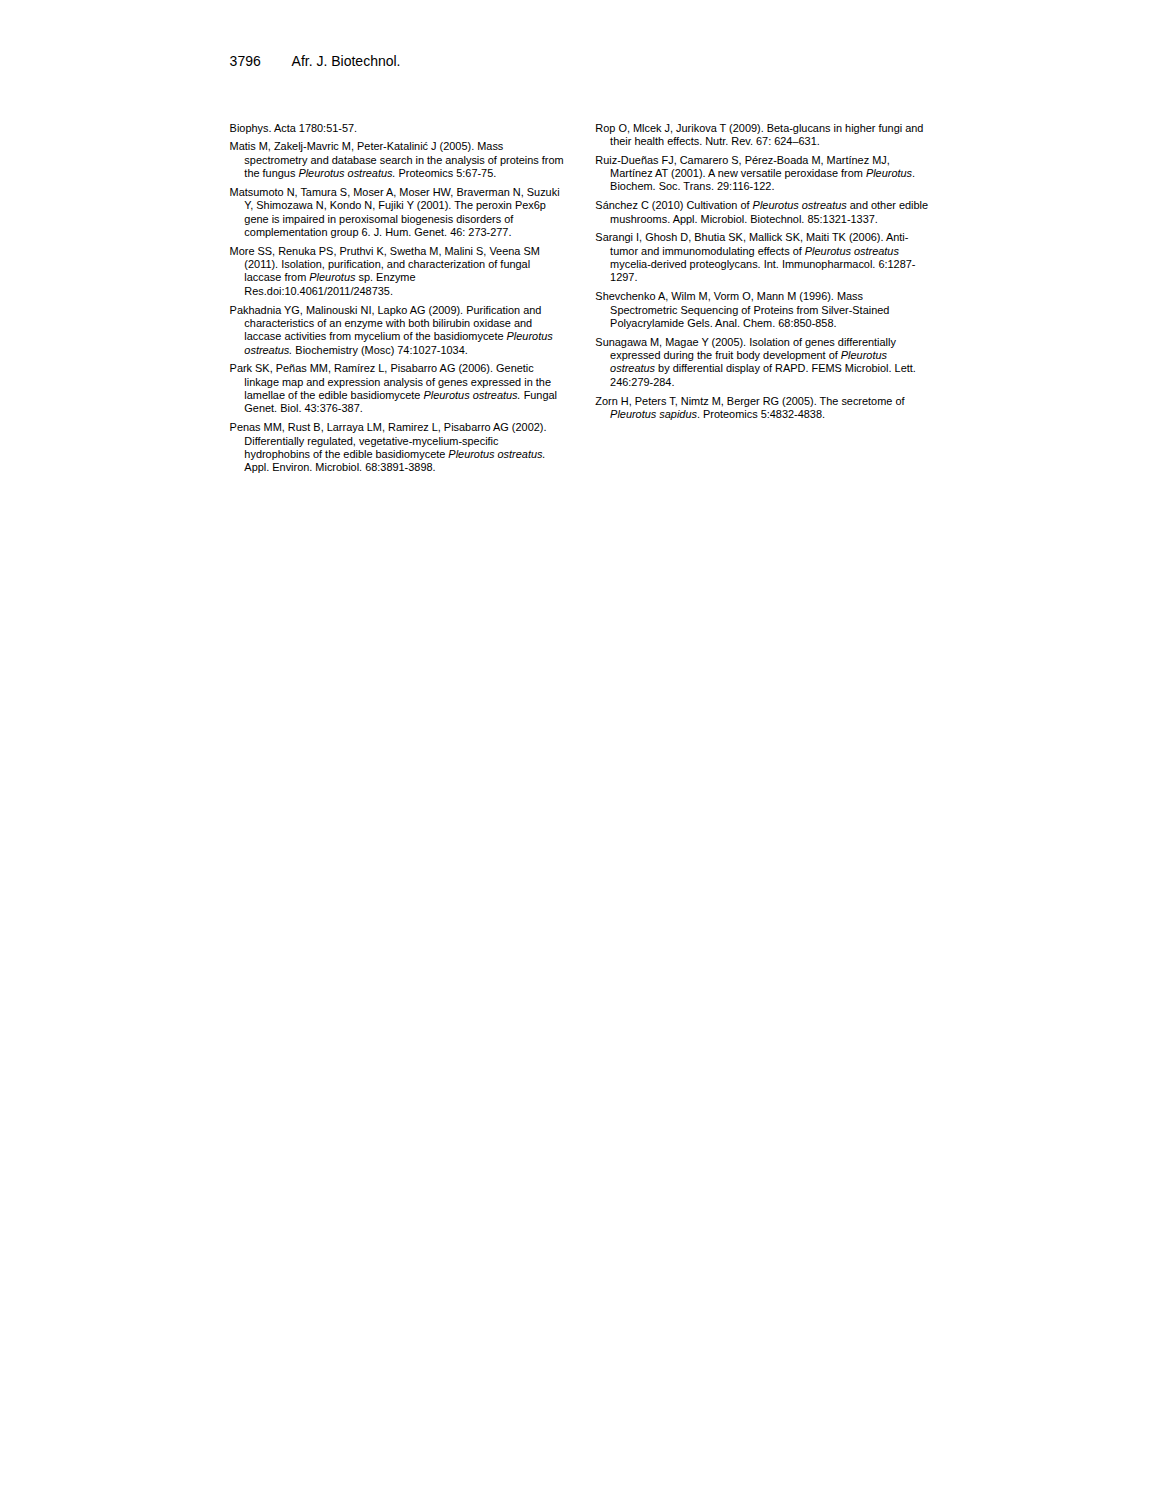3796 Afr. J. Biotechnol.
Biophys. Acta 1780:51-57.
Matis M, Zakelj-Mavric M, Peter-Katalinić J (2005). Mass spectrometry and database search in the analysis of proteins from the fungus Pleurotus ostreatus. Proteomics 5:67-75.
Matsumoto N, Tamura S, Moser A, Moser HW, Braverman N, Suzuki Y, Shimozawa N, Kondo N, Fujiki Y (2001). The peroxin Pex6p gene is impaired in peroxisomal biogenesis disorders of complementation group 6. J. Hum. Genet. 46: 273-277.
More SS, Renuka PS, Pruthvi K, Swetha M, Malini S, Veena SM (2011). Isolation, purification, and characterization of fungal laccase from Pleurotus sp. Enzyme Res.doi:10.4061/2011/248735.
Pakhadnia YG, Malinouski NI, Lapko AG (2009). Purification and characteristics of an enzyme with both bilirubin oxidase and laccase activities from mycelium of the basidiomycete Pleurotus ostreatus. Biochemistry (Mosc) 74:1027-1034.
Park SK, Peñas MM, Ramírez L, Pisabarro AG (2006). Genetic linkage map and expression analysis of genes expressed in the lamellae of the edible basidiomycete Pleurotus ostreatus. Fungal Genet. Biol. 43:376-387.
Penas MM, Rust B, Larraya LM, Ramirez L, Pisabarro AG (2002). Differentially regulated, vegetative-mycelium-specific hydrophobins of the edible basidiomycete Pleurotus ostreatus. Appl. Environ. Microbiol. 68:3891-3898.
Rop O, Mlcek J, Jurikova T (2009). Beta-glucans in higher fungi and their health effects. Nutr. Rev. 67: 624–631.
Ruiz-Dueñas FJ, Camarero S, Pérez-Boada M, Martínez MJ, Martínez AT (2001). A new versatile peroxidase from Pleurotus. Biochem. Soc. Trans. 29:116-122.
Sánchez C (2010) Cultivation of Pleurotus ostreatus and other edible mushrooms. Appl. Microbiol. Biotechnol. 85:1321-1337.
Sarangi I, Ghosh D, Bhutia SK, Mallick SK, Maiti TK (2006). Anti-tumor and immunomodulating effects of Pleurotus ostreatus mycelia-derived proteoglycans. Int. Immunopharmacol. 6:1287-1297.
Shevchenko A, Wilm M, Vorm O, Mann M (1996). Mass Spectrometric Sequencing of Proteins from Silver-Stained Polyacrylamide Gels. Anal. Chem. 68:850-858.
Sunagawa M, Magae Y (2005). Isolation of genes differentially expressed during the fruit body development of Pleurotus ostreatus by differential display of RAPD. FEMS Microbiol. Lett. 246:279-284.
Zorn H, Peters T, Nimtz M, Berger RG (2005). The secretome of Pleurotus sapidus. Proteomics 5:4832-4838.